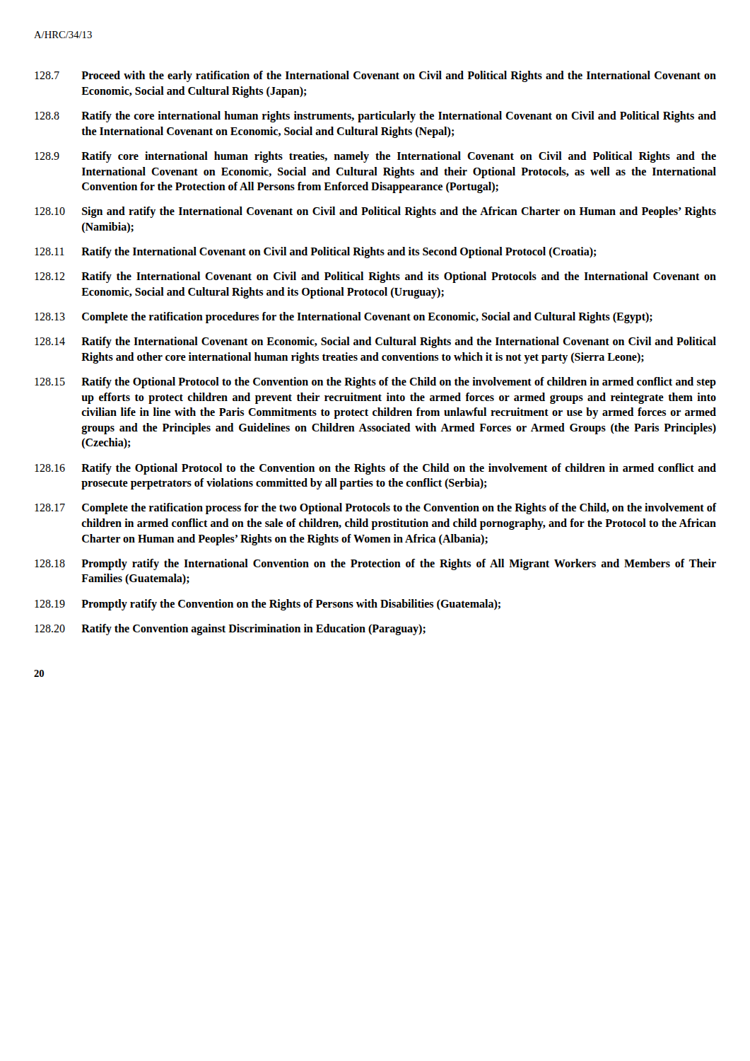A/HRC/34/13
128.7
Proceed with the early ratification of the International Covenant on Civil and Political Rights and the International Covenant on Economic, Social and Cultural Rights (Japan);
128.8
Ratify the core international human rights instruments, particularly the International Covenant on Civil and Political Rights and the International Covenant on Economic, Social and Cultural Rights (Nepal);
128.9
Ratify core international human rights treaties, namely the International Covenant on Civil and Political Rights and the International Covenant on Economic, Social and Cultural Rights and their Optional Protocols, as well as the International Convention for the Protection of All Persons from Enforced Disappearance (Portugal);
128.10
Sign and ratify the International Covenant on Civil and Political Rights and the African Charter on Human and Peoples’ Rights (Namibia);
128.11
Ratify the International Covenant on Civil and Political Rights and its Second Optional Protocol (Croatia);
128.12
Ratify the International Covenant on Civil and Political Rights and its Optional Protocols and the International Covenant on Economic, Social and Cultural Rights and its Optional Protocol (Uruguay);
128.13
Complete the ratification procedures for the International Covenant on Economic, Social and Cultural Rights (Egypt);
128.14
Ratify the International Covenant on Economic, Social and Cultural Rights and the International Covenant on Civil and Political Rights and other core international human rights treaties and conventions to which it is not yet party (Sierra Leone);
128.15
Ratify the Optional Protocol to the Convention on the Rights of the Child on the involvement of children in armed conflict and step up efforts to protect children and prevent their recruitment into the armed forces or armed groups and reintegrate them into civilian life in line with the Paris Commitments to protect children from unlawful recruitment or use by armed forces or armed groups and the Principles and Guidelines on Children Associated with Armed Forces or Armed Groups (the Paris Principles) (Czechia);
128.16
Ratify the Optional Protocol to the Convention on the Rights of the Child on the involvement of children in armed conflict and prosecute perpetrators of violations committed by all parties to the conflict (Serbia);
128.17
Complete the ratification process for the two Optional Protocols to the Convention on the Rights of the Child, on the involvement of children in armed conflict and on the sale of children, child prostitution and child pornography, and for the Protocol to the African Charter on Human and Peoples’ Rights on the Rights of Women in Africa (Albania);
128.18
Promptly ratify the International Convention on the Protection of the Rights of All Migrant Workers and Members of Their Families (Guatemala);
128.19
Promptly ratify the Convention on the Rights of Persons with Disabilities (Guatemala);
128.20
Ratify the Convention against Discrimination in Education (Paraguay);
20